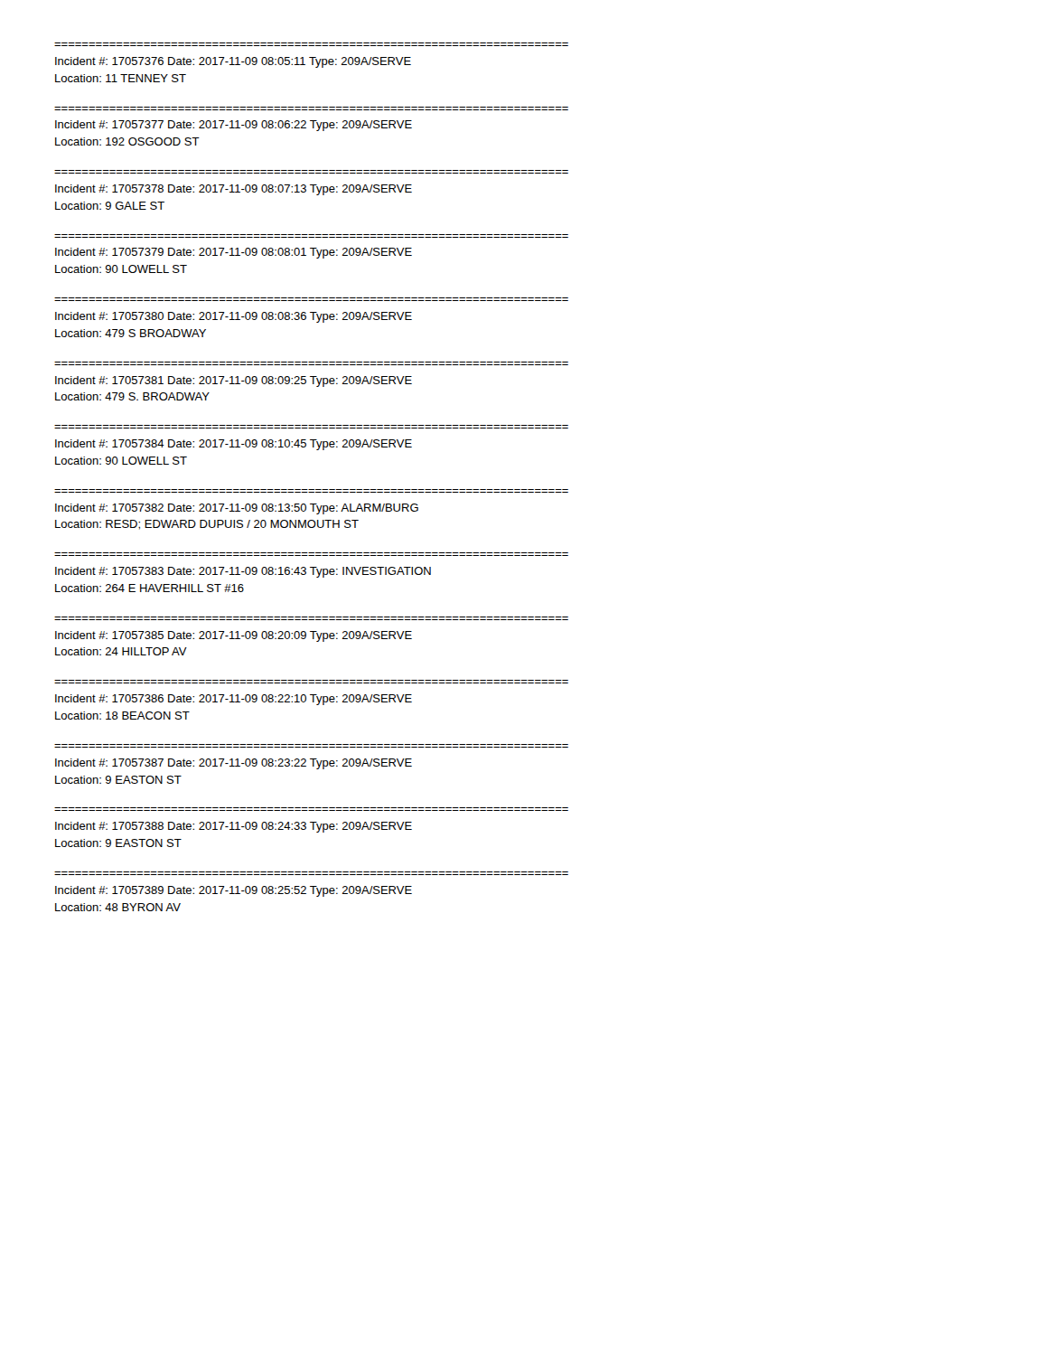===========================================================================
Incident #: 17057376 Date: 2017-11-09 08:05:11 Type: 209A/SERVE
Location: 11 TENNEY ST
===========================================================================
Incident #: 17057377 Date: 2017-11-09 08:06:22 Type: 209A/SERVE
Location: 192 OSGOOD ST
===========================================================================
Incident #: 17057378 Date: 2017-11-09 08:07:13 Type: 209A/SERVE
Location: 9 GALE ST
===========================================================================
Incident #: 17057379 Date: 2017-11-09 08:08:01 Type: 209A/SERVE
Location: 90 LOWELL ST
===========================================================================
Incident #: 17057380 Date: 2017-11-09 08:08:36 Type: 209A/SERVE
Location: 479 S BROADWAY
===========================================================================
Incident #: 17057381 Date: 2017-11-09 08:09:25 Type: 209A/SERVE
Location: 479 S. BROADWAY
===========================================================================
Incident #: 17057384 Date: 2017-11-09 08:10:45 Type: 209A/SERVE
Location: 90 LOWELL ST
===========================================================================
Incident #: 17057382 Date: 2017-11-09 08:13:50 Type: ALARM/BURG
Location: RESD; EDWARD DUPUIS / 20 MONMOUTH ST
===========================================================================
Incident #: 17057383 Date: 2017-11-09 08:16:43 Type: INVESTIGATION
Location: 264 E HAVERHILL ST #16
===========================================================================
Incident #: 17057385 Date: 2017-11-09 08:20:09 Type: 209A/SERVE
Location: 24 HILLTOP AV
===========================================================================
Incident #: 17057386 Date: 2017-11-09 08:22:10 Type: 209A/SERVE
Location: 18 BEACON ST
===========================================================================
Incident #: 17057387 Date: 2017-11-09 08:23:22 Type: 209A/SERVE
Location: 9 EASTON ST
===========================================================================
Incident #: 17057388 Date: 2017-11-09 08:24:33 Type: 209A/SERVE
Location: 9 EASTON ST
===========================================================================
Incident #: 17057389 Date: 2017-11-09 08:25:52 Type: 209A/SERVE
Location: 48 BYRON AV